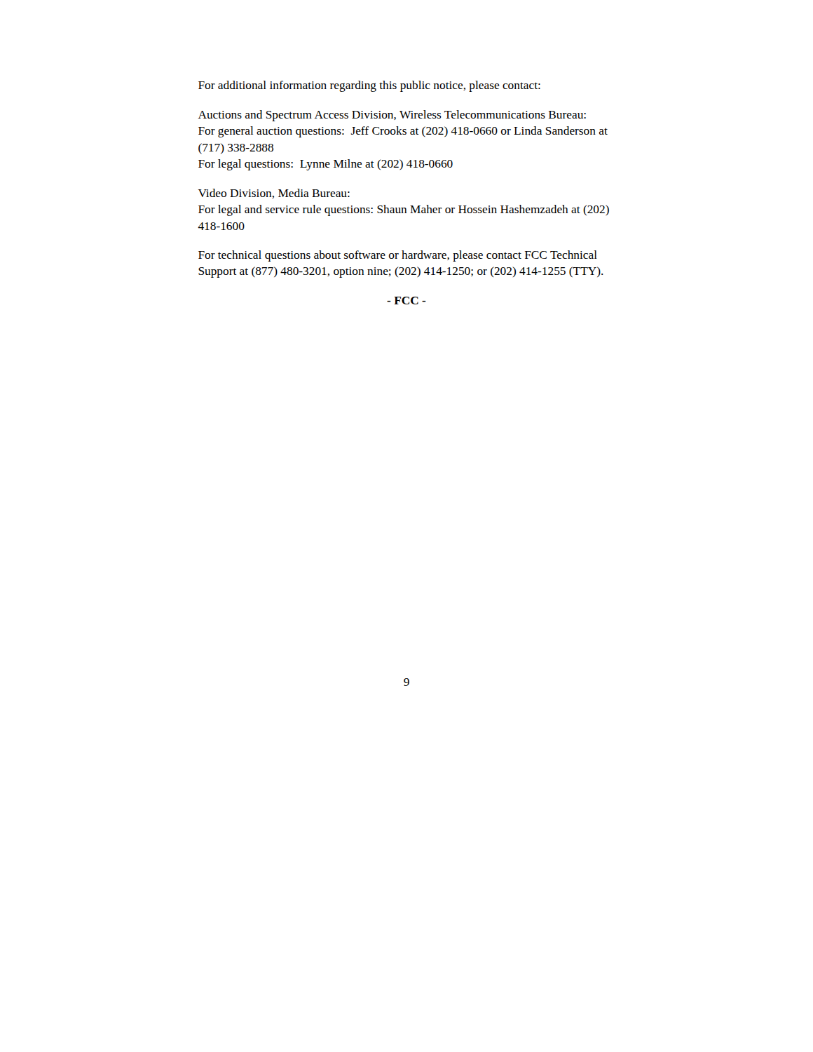For additional information regarding this public notice, please contact:
Auctions and Spectrum Access Division, Wireless Telecommunications Bureau:
For general auction questions: Jeff Crooks at (202) 418-0660 or Linda Sanderson at (717) 338-2888
For legal questions: Lynne Milne at (202) 418-0660
Video Division, Media Bureau:
For legal and service rule questions: Shaun Maher or Hossein Hashemzadeh at (202) 418-1600
For technical questions about software or hardware, please contact FCC Technical Support at (877) 480-3201, option nine; (202) 414-1250; or (202) 414-1255 (TTY).
- FCC -
9